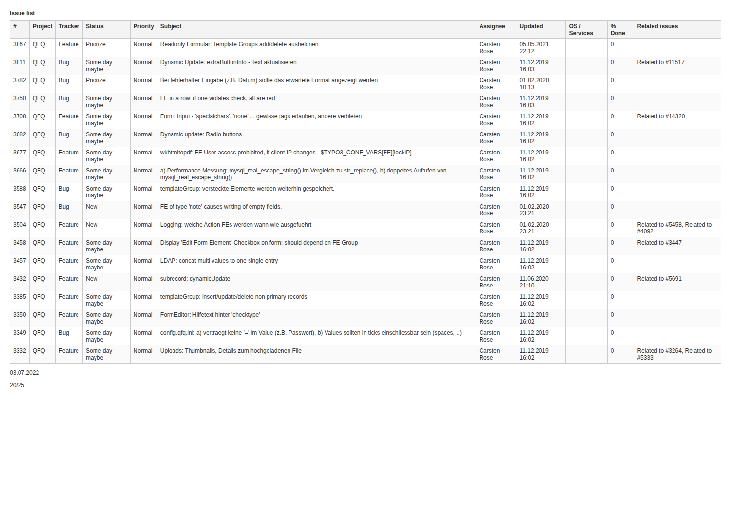Issue list
| # | Project | Tracker | Status | Priority | Subject | Assignee | Updated | OS / Services | % Done | Related issues |
| --- | --- | --- | --- | --- | --- | --- | --- | --- | --- | --- |
| 3867 | QFQ | Feature | Priorize | Normal | Readonly Formular: Template Groups add/delete ausbeldnen | Carsten Rose | 05.05.2021 22:12 | | 0 | |
| 3811 | QFQ | Bug | Some day maybe | Normal | Dynamic Update: extraButtonInfo - Text aktualisieren | Carsten Rose | 11.12.2019 16:03 | | 0 | Related to #11517 |
| 3782 | QFQ | Bug | Priorize | Normal | Bei fehlerhafter Eingabe (z.B. Datum) sollte das erwartete Format angezeigt werden | Carsten Rose | 01.02.2020 10:13 | | 0 | |
| 3750 | QFQ | Bug | Some day maybe | Normal | FE in a row: if one violates check, all are red | Carsten Rose | 11.12.2019 16:03 | | 0 | |
| 3708 | QFQ | Feature | Some day maybe | Normal | Form: input - 'specialchars', 'none' ... gewisse tags erlauben, andere verbieten | Carsten Rose | 11.12.2019 16:02 | | 0 | Related to #14320 |
| 3682 | QFQ | Bug | Some day maybe | Normal | Dynamic update: Radio buttons | Carsten Rose | 11.12.2019 16:02 | | 0 | |
| 3677 | QFQ | Feature | Some day maybe | Normal | wkhtmltopdf: FE User access prohibited, if client IP changes - $TYPO3_CONF_VARS[FE][lockIP] | Carsten Rose | 11.12.2019 16:02 | | 0 | |
| 3666 | QFQ | Feature | Some day maybe | Normal | a) Performance Messung: mysql_real_escape_string() im Vergleich zu str_replace(), b) doppeltes Aufrufen von mysql_real_escape_string() | Carsten Rose | 11.12.2019 16:02 | | 0 | |
| 3588 | QFQ | Bug | Some day maybe | Normal | templateGroup: versteckte Elemente werden weiterhin gespeichert. | Carsten Rose | 11.12.2019 16:02 | | 0 | |
| 3547 | QFQ | Bug | New | Normal | FE of type 'note' causes writing of empty fields. | Carsten Rose | 01.02.2020 23:21 | | 0 | |
| 3504 | QFQ | Feature | New | Normal | Logging: welche Action FEs werden wann wie ausgefuehrt | Carsten Rose | 01.02.2020 23:21 | | 0 | Related to #5458, Related to #4092 |
| 3458 | QFQ | Feature | Some day maybe | Normal | Display 'Edit Form Element'-Checkbox on form: should depend on FE Group | Carsten Rose | 11.12.2019 16:02 | | 0 | Related to #3447 |
| 3457 | QFQ | Feature | Some day maybe | Normal | LDAP: concat multi values to one single entry | Carsten Rose | 11.12.2019 16:02 | | 0 | |
| 3432 | QFQ | Feature | New | Normal | subrecord: dynamicUpdate | Carsten Rose | 11.06.2020 21:10 | | 0 | Related to #5691 |
| 3385 | QFQ | Feature | Some day maybe | Normal | templateGroup: insert/update/delete non primary records | Carsten Rose | 11.12.2019 16:02 | | 0 | |
| 3350 | QFQ | Feature | Some day maybe | Normal | FormEditor: Hilfetext hinter 'checktype' | Carsten Rose | 11.12.2019 16:02 | | 0 | |
| 3349 | QFQ | Bug | Some day maybe | Normal | config.qfq.ini: a) vertraegt keine '=' im Value (z.B. Passwort), b) Values sollten in ticks einschliessbar sein (spaces, ..) | Carsten Rose | 11.12.2019 16:02 | | 0 | |
| 3332 | QFQ | Feature | Some day maybe | Normal | Uploads: Thumbnails, Details zum hochgeladenen File | Carsten Rose | 11.12.2019 16:02 | | 0 | Related to #3264, Related to #5333 |
03.07.2022
20/25